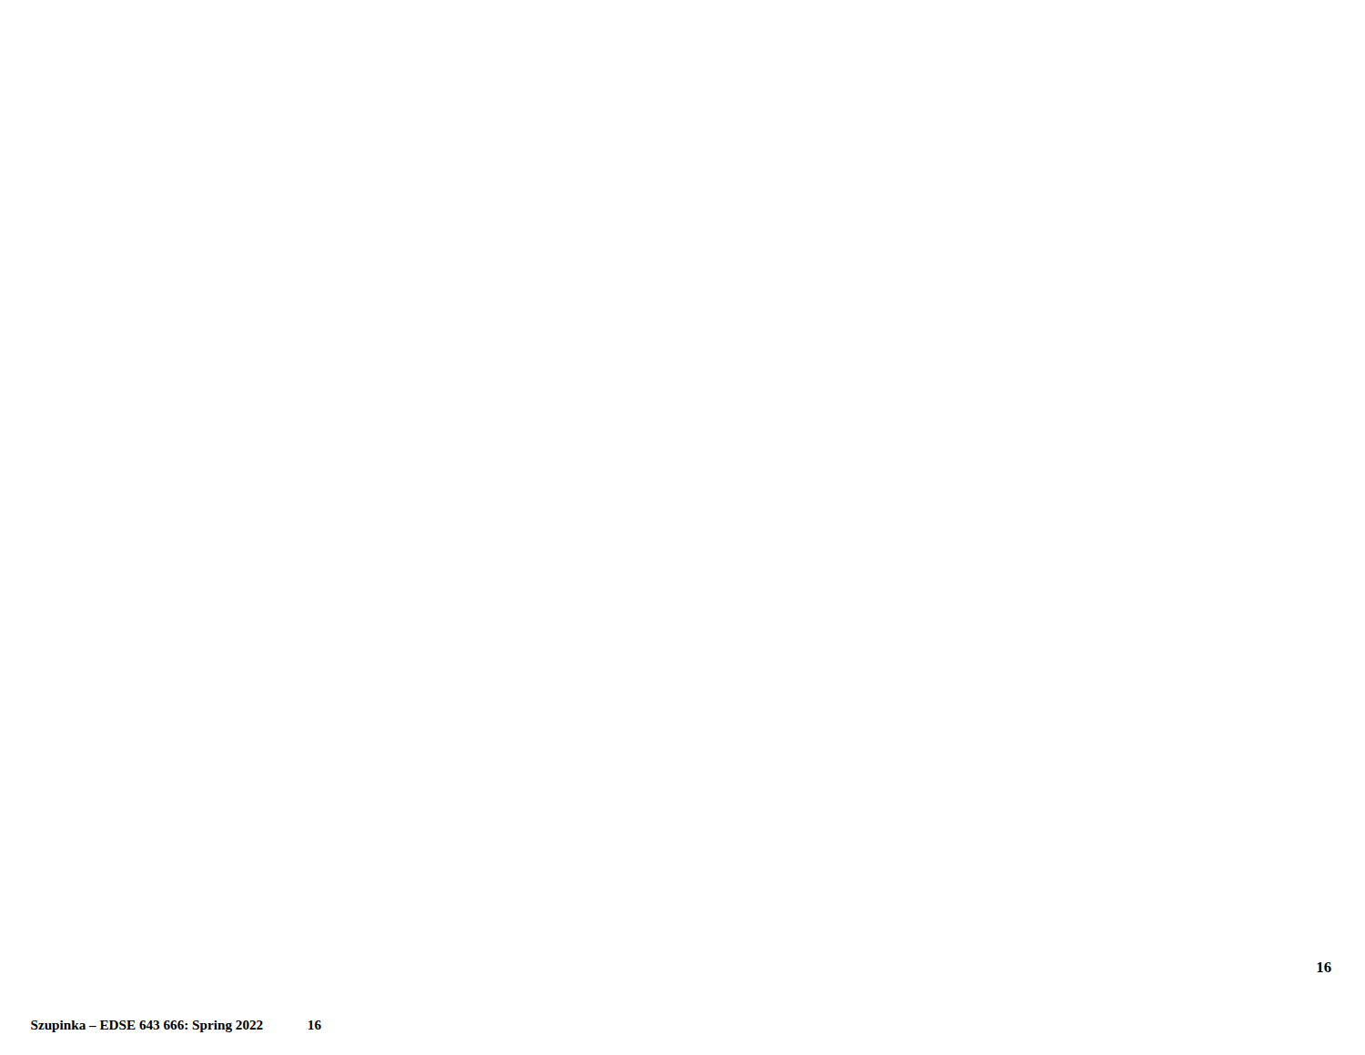16
Szupinka – EDSE 643 666: Spring 2022 16